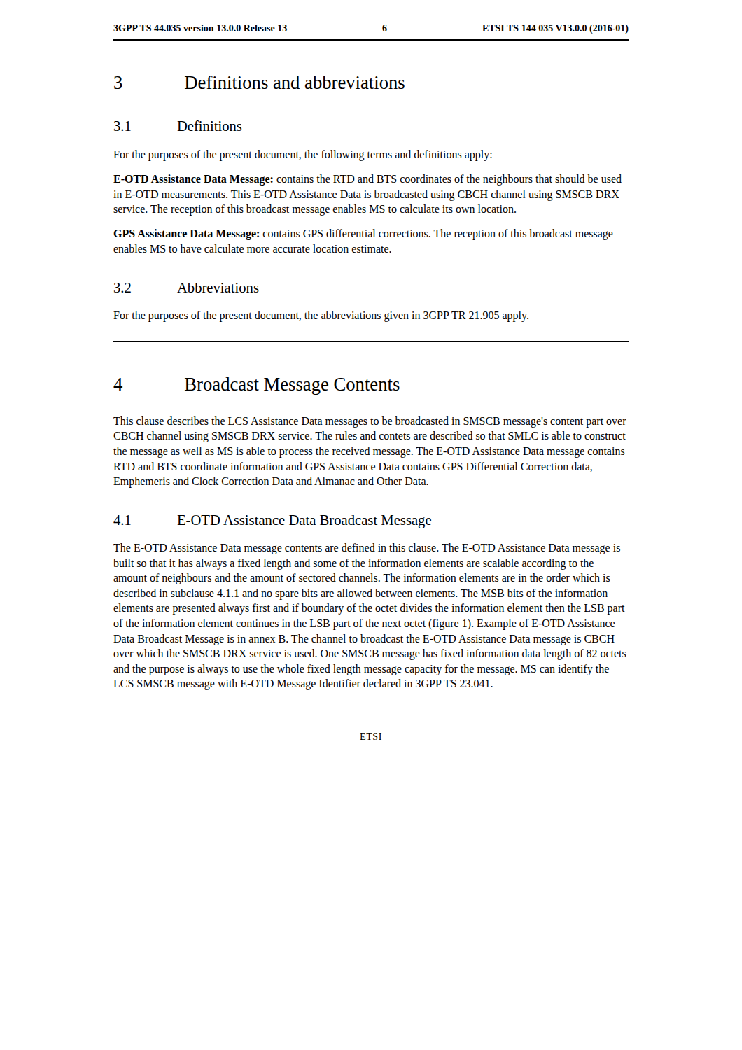3GPP TS 44.035 version 13.0.0 Release 13 6 ETSI TS 144 035 V13.0.0 (2016-01)
3 Definitions and abbreviations
3.1 Definitions
For the purposes of the present document, the following terms and definitions apply:
E-OTD Assistance Data Message: contains the RTD and BTS coordinates of the neighbours that should be used in E-OTD measurements. This E-OTD Assistance Data is broadcasted using CBCH channel using SMSCB DRX service. The reception of this broadcast message enables MS to calculate its own location.
GPS Assistance Data Message: contains GPS differential corrections. The reception of this broadcast message enables MS to have calculate more accurate location estimate.
3.2 Abbreviations
For the purposes of the present document, the abbreviations given in 3GPP TR 21.905 apply.
4 Broadcast Message Contents
This clause describes the LCS Assistance Data messages to be broadcasted in SMSCB message's content part over CBCH channel using SMSCB DRX service. The rules and contets are described so that SMLC is able to construct the message as well as MS is able to process the received message. The E-OTD Assistance Data message contains RTD and BTS coordinate information and GPS Assistance Data contains GPS Differential Correction data, Emphemeris and Clock Correction Data and Almanac and Other Data.
4.1 E-OTD Assistance Data Broadcast Message
The E-OTD Assistance Data message contents are defined in this clause. The E-OTD Assistance Data message is built so that it has always a fixed length and some of the information elements are scalable according to the amount of neighbours and the amount of sectored channels. The information elements are in the order which is described in subclause 4.1.1 and no spare bits are allowed between elements. The MSB bits of the information elements are presented always first and if boundary of the octet divides the information element then the LSB part of the information element continues in the LSB part of the next octet (figure 1). Example of E-OTD Assistance Data Broadcast Message is in annex B. The channel to broadcast the E-OTD Assistance Data message is CBCH over which the SMSCB DRX service is used. One SMSCB message has fixed information data length of 82 octets and the purpose is always to use the whole fixed length message capacity for the message. MS can identify the LCS SMSCB message with E-OTD Message Identifier declared in 3GPP TS 23.041.
ETSI